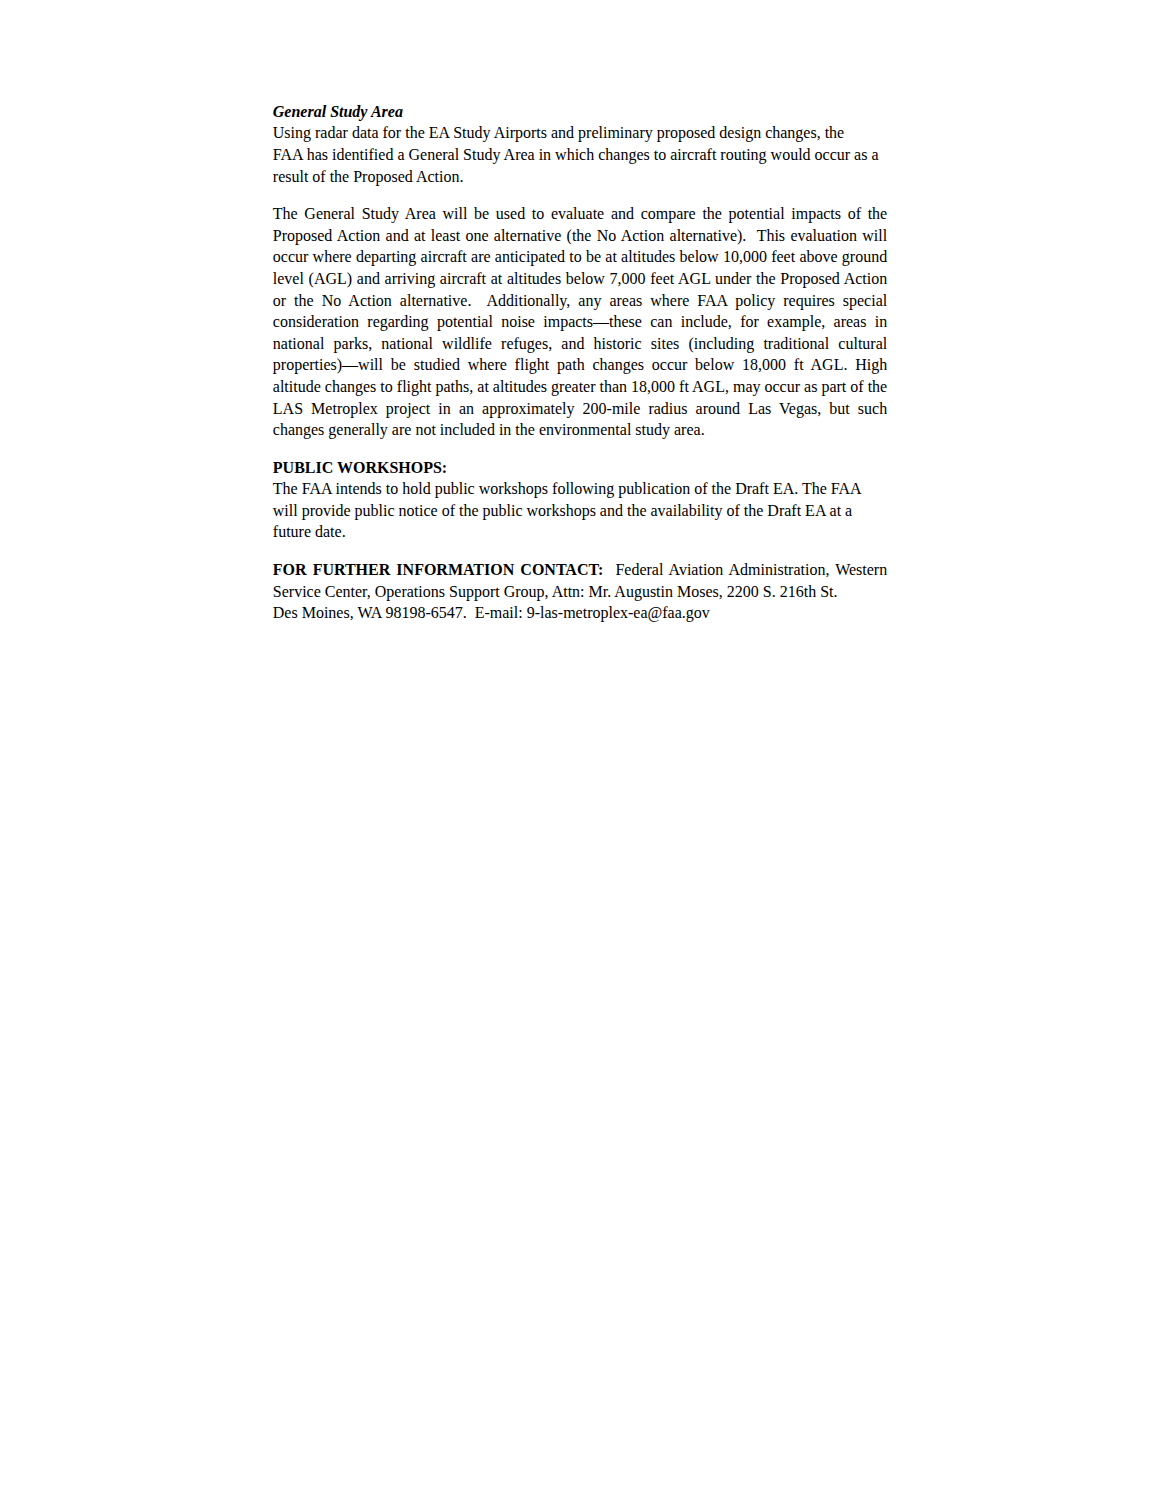General Study Area
Using radar data for the EA Study Airports and preliminary proposed design changes, the
FAA has identified a General Study Area in which changes to aircraft routing would occur as a result of the Proposed Action.
The General Study Area will be used to evaluate and compare the potential impacts of the Proposed Action and at least one alternative (the No Action alternative). This evaluation will occur where departing aircraft are anticipated to be at altitudes below 10,000 feet above ground level (AGL) and arriving aircraft at altitudes below 7,000 feet AGL under the Proposed Action or the No Action alternative. Additionally, any areas where FAA policy requires special consideration regarding potential noise impacts—these can include, for example, areas in national parks, national wildlife refuges, and historic sites (including traditional cultural properties)—will be studied where flight path changes occur below 18,000 ft AGL. High altitude changes to flight paths, at altitudes greater than 18,000 ft AGL, may occur as part of the LAS Metroplex project in an approximately 200-mile radius around Las Vegas, but such changes generally are not included in the environmental study area.
PUBLIC WORKSHOPS:
The FAA intends to hold public workshops following publication of the Draft EA. The FAA will provide public notice of the public workshops and the availability of the Draft EA at a future date.
FOR FURTHER INFORMATION CONTACT: Federal Aviation Administration, Western Service Center, Operations Support Group, Attn: Mr. Augustin Moses, 2200 S. 216th St.
Des Moines, WA 98198-6547. E-mail: 9-las-metroplex-ea@faa.gov